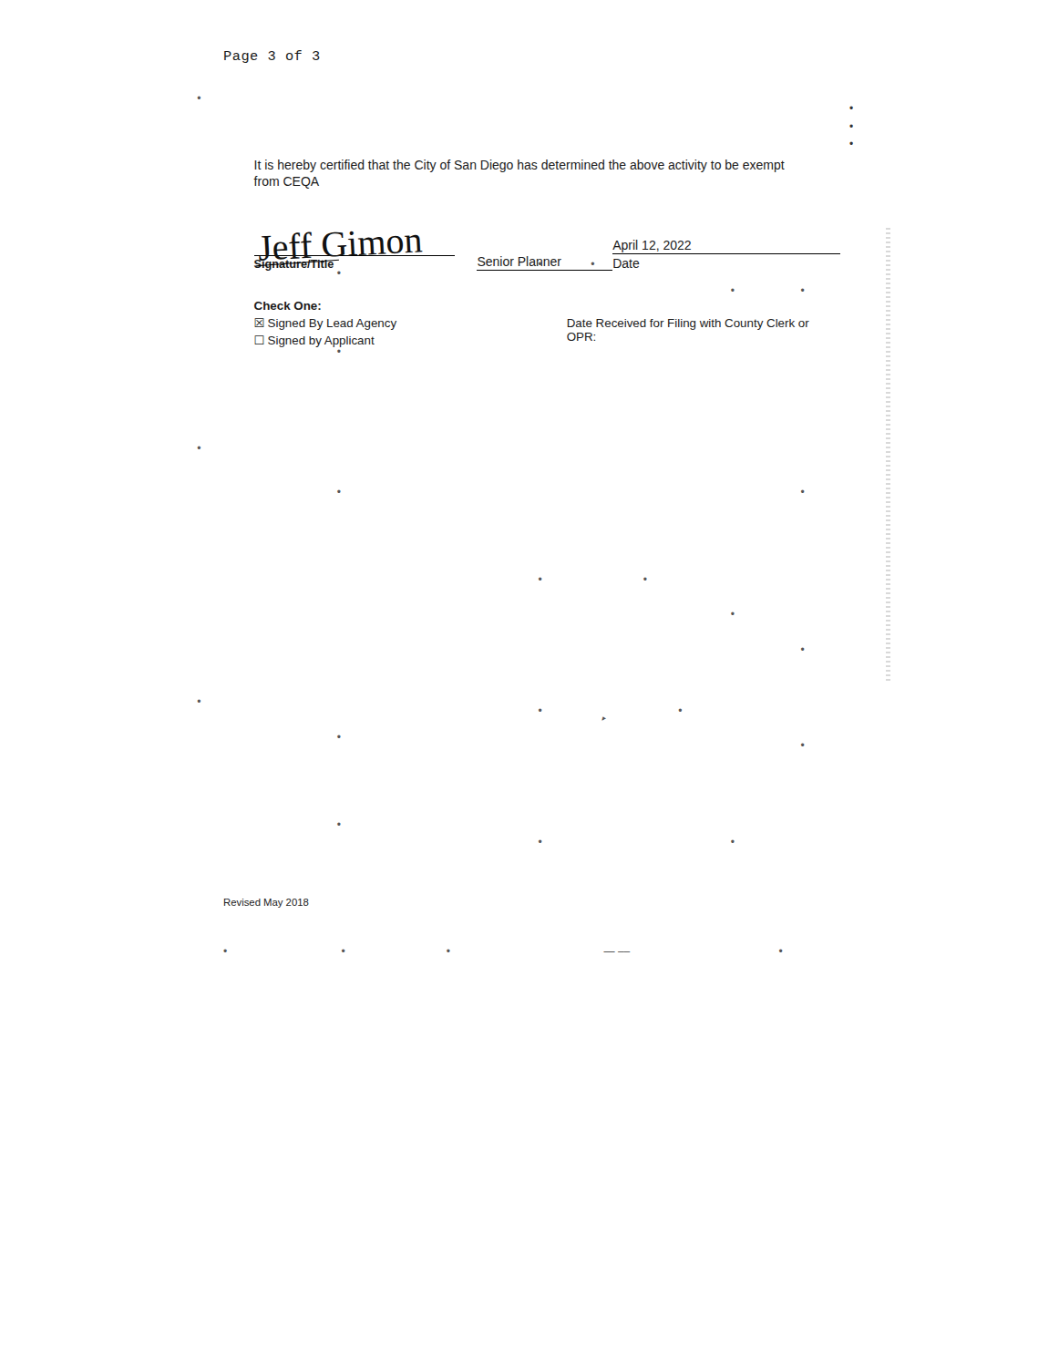Page 3 of 3
• • •
It is hereby certified that the City of San Diego has determined the above activity to be exempt from CEQA
Jeff Gimon
Signature/Title
Senior Planner
April 12, 2022
Date
Check One:
☒Signed By Lead Agency
☐Signed by Applicant
Date Received for Filing with County Clerk or OPR:
•
•
•
•
•
•
•
•
•
•
•
•
•
•
•
•
•
‣
•
•
•
•
•
Revised May 2018
• • • — –– •